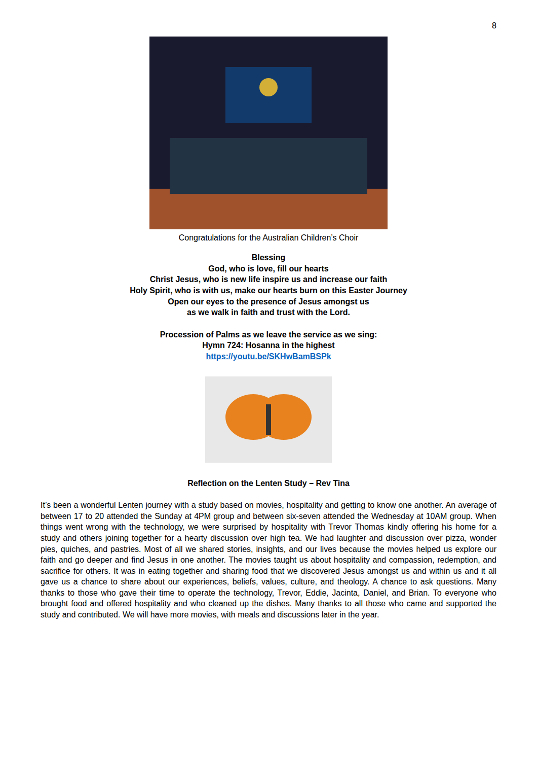8
Congratulations for the Australian Children’s Choir
Blessing
God, who is love, fill our hearts
Christ Jesus, who is new life inspire us and increase our faith
Holy Spirit, who is with us, make our hearts burn on this Easter Journey
Open our eyes to the presence of Jesus amongst us
as we walk in faith and trust with the Lord.
Procession of Palms as we leave the service as we sing:
Hymn 724: Hosanna in the highest
https://youtu.be/SKHwBamBSPk
Reflection on the Lenten Study – Rev Tina
It’s been a wonderful Lenten journey with a study based on movies, hospitality and getting to know one another. An average of between 17 to 20 attended the Sunday at 4PM group and between six-seven attended the Wednesday at 10AM group. When things went wrong with the technology, we were surprised by hospitality with Trevor Thomas kindly offering his home for a study and others joining together for a hearty discussion over high tea. We had laughter and discussion over pizza, wonder pies, quiches, and pastries. Most of all we shared stories, insights, and our lives because the movies helped us explore our faith and go deeper and find Jesus in one another. The movies taught us about hospitality and compassion, redemption, and sacrifice for others. It was in eating together and sharing food that we discovered Jesus amongst us and within us and it all gave us a chance to share about our experiences, beliefs, values, culture, and theology. A chance to ask questions. Many thanks to those who gave their time to operate the technology, Trevor, Eddie, Jacinta, Daniel, and Brian. To everyone who brought food and offered hospitality and who cleaned up the dishes. Many thanks to all those who came and supported the study and contributed. We will have more movies, with meals and discussions later in the year.